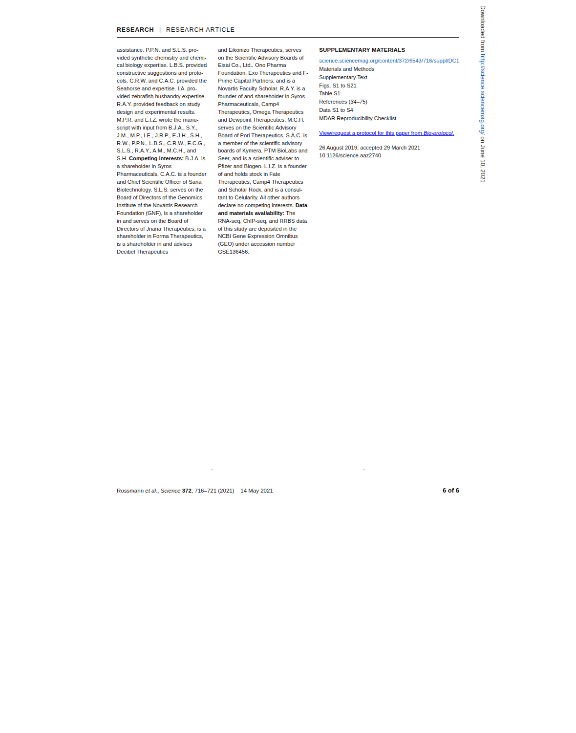RESEARCH | RESEARCH ARTICLE
assistance. P.P.N. and S.L.S. provided synthetic chemistry and chemical biology expertise. L.B.S. provided constructive suggestions and protocols. C.R.W. and C.A.C. provided the Seahorse and expertise. I.A. provided zebrafish husbandry expertise. R.A.Y. provided feedback on study design and experimental results. M.P.R. and L.I.Z. wrote the manuscript with input from B.J.A., S.Y., J.M., M.P., I.E., J.R.P., E.J.H., S.H., R.W., P.P.N., L.B.S., C.R.W., E.C.G., S.L.S., R.A.Y., A.M., M.C.H., and S.H. Competing interests: B.J.A. is a shareholder in Syros Pharmaceuticals. C.A.C. is a founder and Chief Scientific Officer of Sana Biotechnology. S.L.S. serves on the Board of Directors of the Genomics Institute of the Novartis Research Foundation (GNF), is a shareholder in and serves on the Board of Directors of Jnana Therapeutics, is a shareholder in Forma Therapeutics, is a shareholder in and advises Decibel Therapeutics
and Eikonizo Therapeutics, serves on the Scientific Advisory Boards of Eisai Co., Ltd., Ono Pharma Foundation, Exo Therapeutics and F-Prime Capital Partners, and is a Novartis Faculty Scholar. R.A.Y. is a founder of and shareholder in Syros Pharmaceuticals, Camp4 Therapeutics, Omega Therapeutics and Dewpoint Therapeutics. M.C.H. serves on the Scientific Advisory Board of Pori Therapeutics. S.A.C. is a member of the scientific advisory boards of Kymera, PTM BioLabs and Seer, and is a scientific adviser to Pfizer and Biogen. L.I.Z. is a founder of and holds stock in Fate Therapeutics, Camp4 Therapeutics and Scholar Rock, and is a consultant to Celularity. All other authors declare no competing interests. Data and materials availability: The RNA-seq, ChIP-seq, and RRBS data of this study are deposited in the NCBI Gene Expression Omnibus (GEO) under accession number GSE136456.
Supplementary Materials
science.sciencemag.org/content/372/6543/716/suppl/DC1
Materials and Methods
Supplementary Text
Figs. S1 to S21
Table S1
References (34–75)
Data S1 to S4
MDAR Reproducibility Checklist
View/request a protocol for this paper from Bio-protocol.
26 August 2019; accepted 29 March 2021
10.1126/science.aaz2740
Downloaded from http://science.sciencemag.org/ on June 10, 2021
..
Rossmann et al., Science 372, 716–721 (2021) 14 May 2021
6 of 6